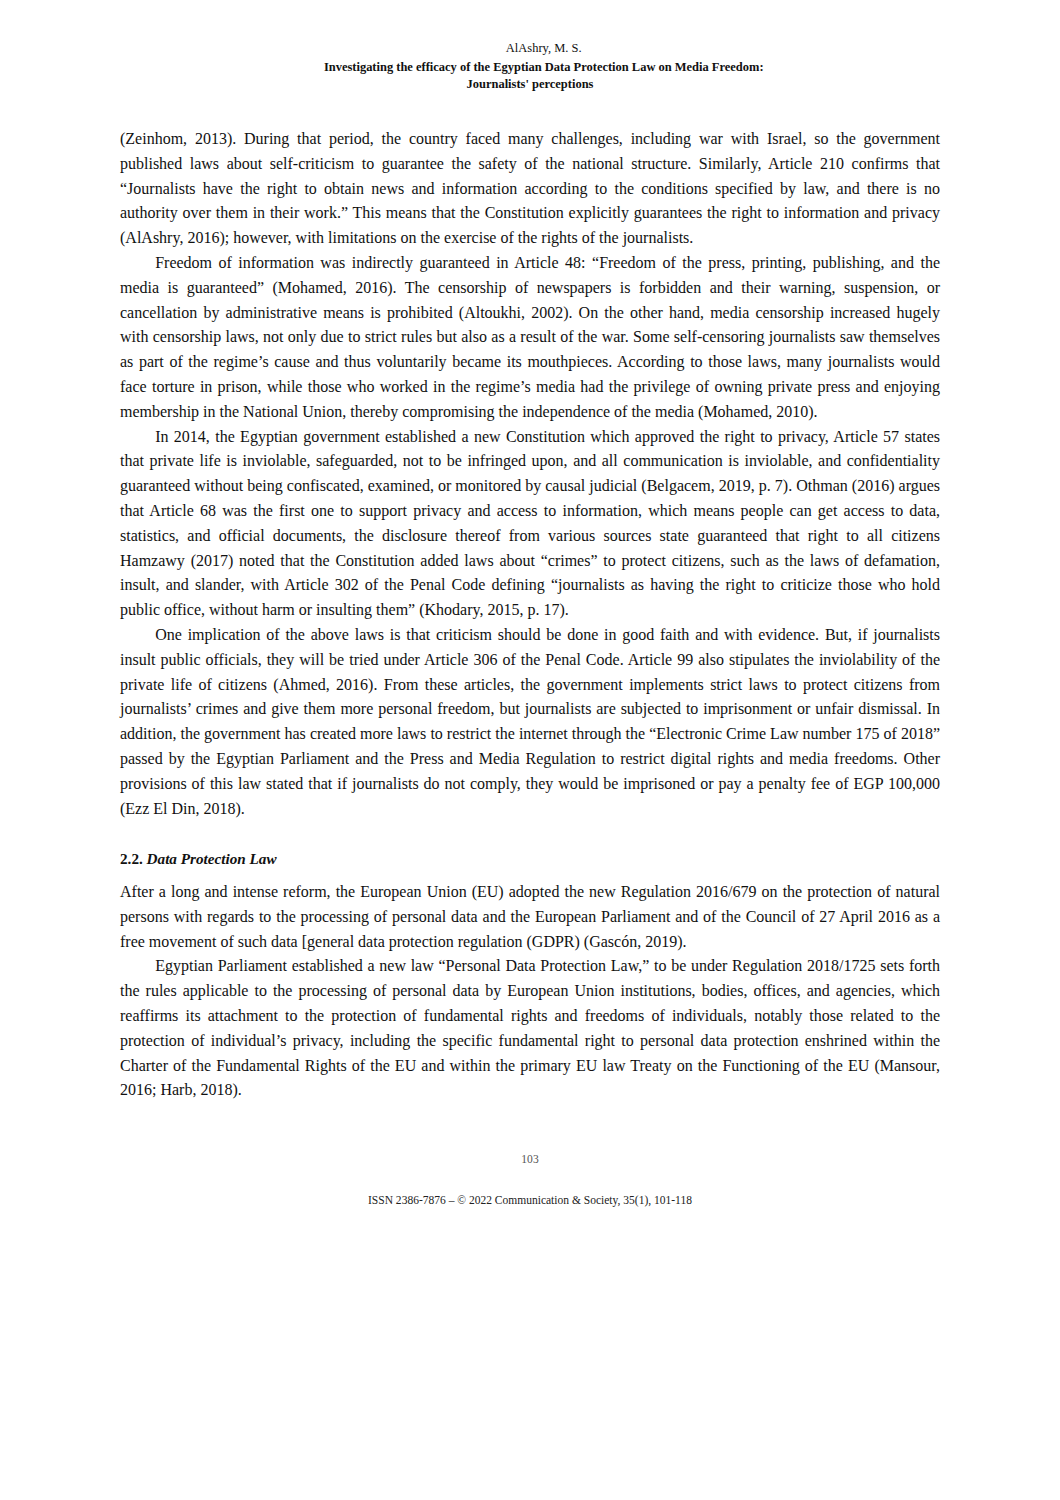AlAshry, M. S.
Investigating the efficacy of the Egyptian Data Protection Law on Media Freedom:
Journalists' perceptions
(Zeinhom, 2013). During that period, the country faced many challenges, including war with Israel, so the government published laws about self-criticism to guarantee the safety of the national structure. Similarly, Article 210 confirms that “Journalists have the right to obtain news and information according to the conditions specified by law, and there is no authority over them in their work.” This means that the Constitution explicitly guarantees the right to information and privacy (AlAshry, 2016); however, with limitations on the exercise of the rights of the journalists.
Freedom of information was indirectly guaranteed in Article 48: “Freedom of the press, printing, publishing, and the media is guaranteed” (Mohamed, 2016). The censorship of newspapers is forbidden and their warning, suspension, or cancellation by administrative means is prohibited (Altoukhi, 2002). On the other hand, media censorship increased hugely with censorship laws, not only due to strict rules but also as a result of the war. Some self-censoring journalists saw themselves as part of the regime’s cause and thus voluntarily became its mouthpieces. According to those laws, many journalists would face torture in prison, while those who worked in the regime’s media had the privilege of owning private press and enjoying membership in the National Union, thereby compromising the independence of the media (Mohamed, 2010).
In 2014, the Egyptian government established a new Constitution which approved the right to privacy, Article 57 states that private life is inviolable, safeguarded, not to be infringed upon, and all communication is inviolable, and confidentiality guaranteed without being confiscated, examined, or monitored by causal judicial (Belgacem, 2019, p. 7). Othman (2016) argues that Article 68 was the first one to support privacy and access to information, which means people can get access to data, statistics, and official documents, the disclosure thereof from various sources state guaranteed that right to all citizens Hamzawy (2017) noted that the Constitution added laws about “crimes” to protect citizens, such as the laws of defamation, insult, and slander, with Article 302 of the Penal Code defining “journalists as having the right to criticize those who hold public office, without harm or insulting them” (Khodary, 2015, p. 17).
One implication of the above laws is that criticism should be done in good faith and with evidence. But, if journalists insult public officials, they will be tried under Article 306 of the Penal Code. Article 99 also stipulates the inviolability of the private life of citizens (Ahmed, 2016). From these articles, the government implements strict laws to protect citizens from journalists’ crimes and give them more personal freedom, but journalists are subjected to imprisonment or unfair dismissal. In addition, the government has created more laws to restrict the internet through the “Electronic Crime Law number 175 of 2018” passed by the Egyptian Parliament and the Press and Media Regulation to restrict digital rights and media freedoms. Other provisions of this law stated that if journalists do not comply, they would be imprisoned or pay a penalty fee of EGP 100,000 (Ezz El Din, 2018).
2.2. Data Protection Law
After a long and intense reform, the European Union (EU) adopted the new Regulation 2016/679 on the protection of natural persons with regards to the processing of personal data and the European Parliament and of the Council of 27 April 2016 as a free movement of such data [general data protection regulation (GDPR) (Gascón, 2019).
Egyptian Parliament established a new law “Personal Data Protection Law,” to be under Regulation 2018/1725 sets forth the rules applicable to the processing of personal data by European Union institutions, bodies, offices, and agencies, which reaffirms its attachment to the protection of fundamental rights and freedoms of individuals, notably those related to the protection of individual’s privacy, including the specific fundamental right to personal data protection enshrined within the Charter of the Fundamental Rights of the EU and within the primary EU law Treaty on the Functioning of the EU (Mansour, 2016; Harb, 2018).
103
ISSN 2386-7876 – © 2022 Communication & Society, 35(1), 101-118